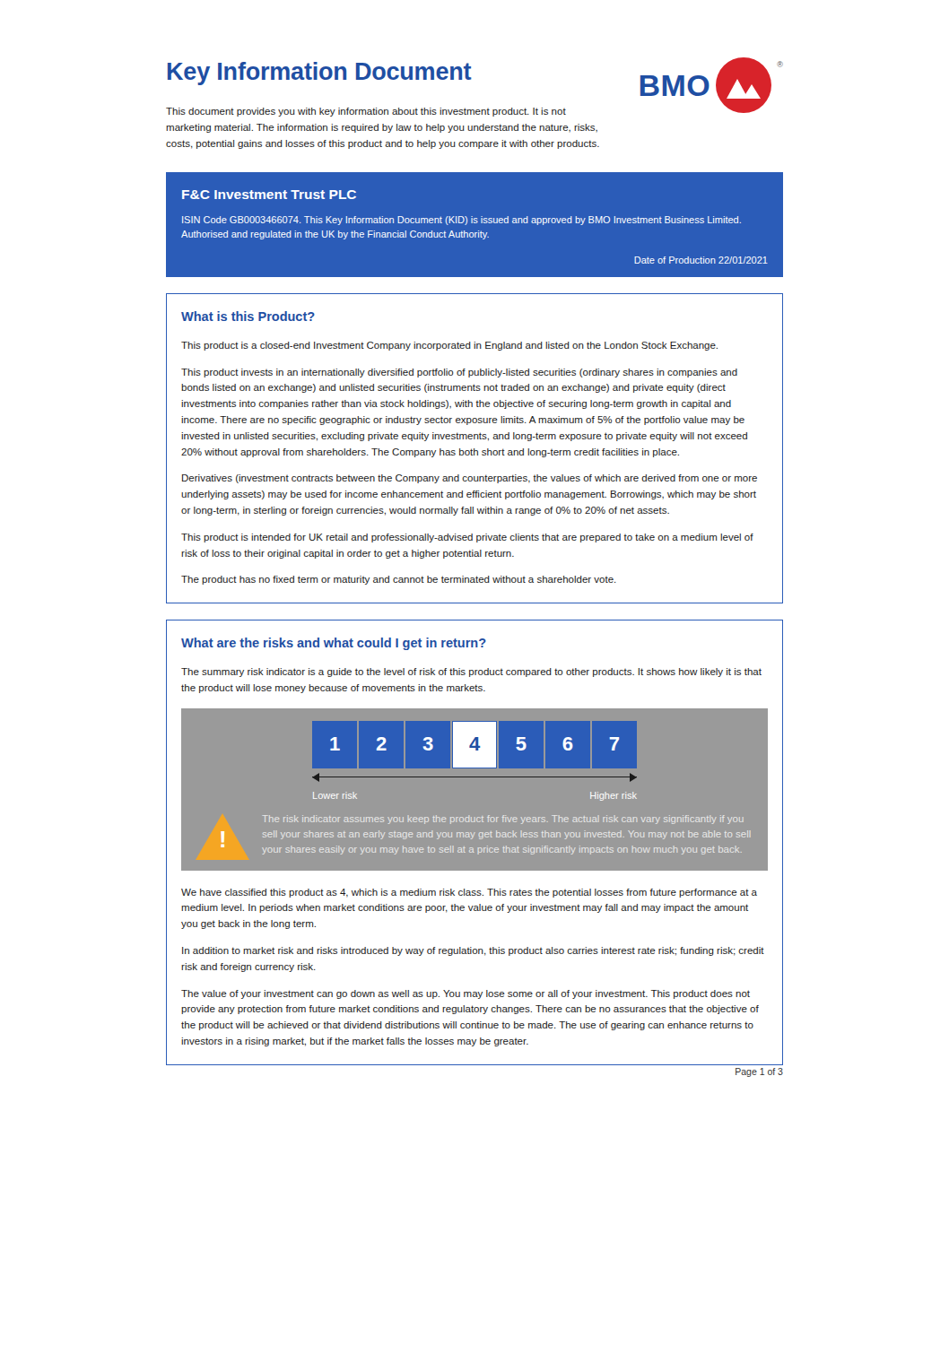Key Information Document
This document provides you with key information about this investment product. It is not marketing material. The information is required by law to help you understand the nature, risks, costs, potential gains and losses of this product and to help you compare it with other products.
BMO ®
F&C Investment Trust PLC
ISIN Code GB0003466074. This Key Information Document (KID) is issued and approved by BMO Investment Business Limited. Authorised and regulated in the UK by the Financial Conduct Authority.
Date of Production 22/01/2021
What is this Product?
This product is a closed-end Investment Company incorporated in England and listed on the London Stock Exchange.
This product invests in an internationally diversified portfolio of publicly-listed securities (ordinary shares in companies and bonds listed on an exchange) and unlisted securities (instruments not traded on an exchange) and private equity (direct investments into companies rather than via stock holdings), with the objective of securing long-term growth in capital and income. There are no specific geographic or industry sector exposure limits. A maximum of 5% of the portfolio value may be invested in unlisted securities, excluding private equity investments, and long-term exposure to private equity will not exceed 20% without approval from shareholders. The Company has both short and long-term credit facilities in place.
Derivatives (investment contracts between the Company and counterparties, the values of which are derived from one or more underlying assets) may be used for income enhancement and efficient portfolio management. Borrowings, which may be short or long-term, in sterling or foreign currencies, would normally fall within a range of 0% to 20% of net assets.
This product is intended for UK retail and professionally-advised private clients that are prepared to take on a medium level of risk of loss to their original capital in order to get a higher potential return.
The product has no fixed term or maturity and cannot be terminated without a shareholder vote.
What are the risks and what could I get in return?
The summary risk indicator is a guide to the level of risk of this product compared to other products. It shows how likely it is that the product will lose money because of movements in the markets.
1
2
3
4
5
6
7
Lower risk Higher risk
The risk indicator assumes you keep the product for five years. The actual risk can vary significantly if you sell your shares at an early stage and you may get back less than you invested. You may not be able to sell your shares easily or you may have to sell at a price that significantly impacts on how much you get back.
We have classified this product as 4, which is a medium risk class. This rates the potential losses from future performance at a medium level. In periods when market conditions are poor, the value of your investment may fall and may impact the amount you get back in the long term.
In addition to market risk and risks introduced by way of regulation, this product also carries interest rate risk; funding risk; credit risk and foreign currency risk.
The value of your investment can go down as well as up. You may lose some or all of your investment. This product does not provide any protection from future market conditions and regulatory changes. There can be no assurances that the objective of the product will be achieved or that dividend distributions will continue to be made. The use of gearing can enhance returns to investors in a rising market, but if the market falls the losses may be greater.
Page 1 of 3